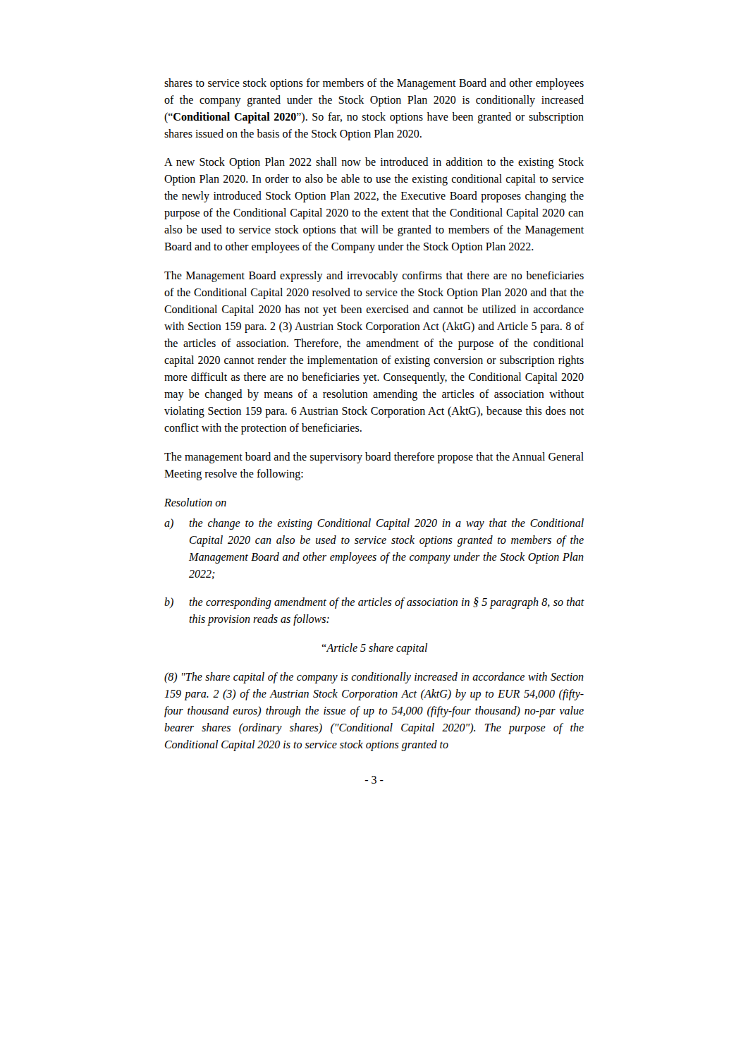shares to service stock options for members of the Management Board and other employees of the company granted under the Stock Option Plan 2020 is conditionally increased (“Conditional Capital 2020”). So far, no stock options have been granted or subscription shares issued on the basis of the Stock Option Plan 2020.
A new Stock Option Plan 2022 shall now be introduced in addition to the existing Stock Option Plan 2020. In order to also be able to use the existing conditional capital to service the newly introduced Stock Option Plan 2022, the Executive Board proposes changing the purpose of the Conditional Capital 2020 to the extent that the Conditional Capital 2020 can also be used to service stock options that will be granted to members of the Management Board and to other employees of the Company under the Stock Option Plan 2022.
The Management Board expressly and irrevocably confirms that there are no beneficiaries of the Conditional Capital 2020 resolved to service the Stock Option Plan 2020 and that the Conditional Capital 2020 has not yet been exercised and cannot be utilized in accordance with Section 159 para. 2 (3) Austrian Stock Corporation Act (AktG) and Article 5 para. 8 of the articles of association. Therefore, the amendment of the purpose of the conditional capital 2020 cannot render the implementation of existing conversion or subscription rights more difficult as there are no beneficiaries yet. Consequently, the Conditional Capital 2020 may be changed by means of a resolution amending the articles of association without violating Section 159 para. 6 Austrian Stock Corporation Act (AktG), because this does not conflict with the protection of beneficiaries.
The management board and the supervisory board therefore propose that the Annual General Meeting resolve the following:
Resolution on
a) the change to the existing Conditional Capital 2020 in a way that the Conditional Capital 2020 can also be used to service stock options granted to members of the Management Board and other employees of the company under the Stock Option Plan 2022;
b) the corresponding amendment of the articles of association in § 5 paragraph 8, so that this provision reads as follows:
“Article 5 share capital
(8) "The share capital of the company is conditionally increased in accordance with Section 159 para. 2 (3) of the Austrian Stock Corporation Act (AktG) by up to EUR 54,000 (fifty-four thousand euros) through the issue of up to 54,000 (fifty-four thousand) no-par value bearer shares (ordinary shares) ("Conditional Capital 2020"). The purpose of the Conditional Capital 2020 is to service stock options granted to
- 3 -